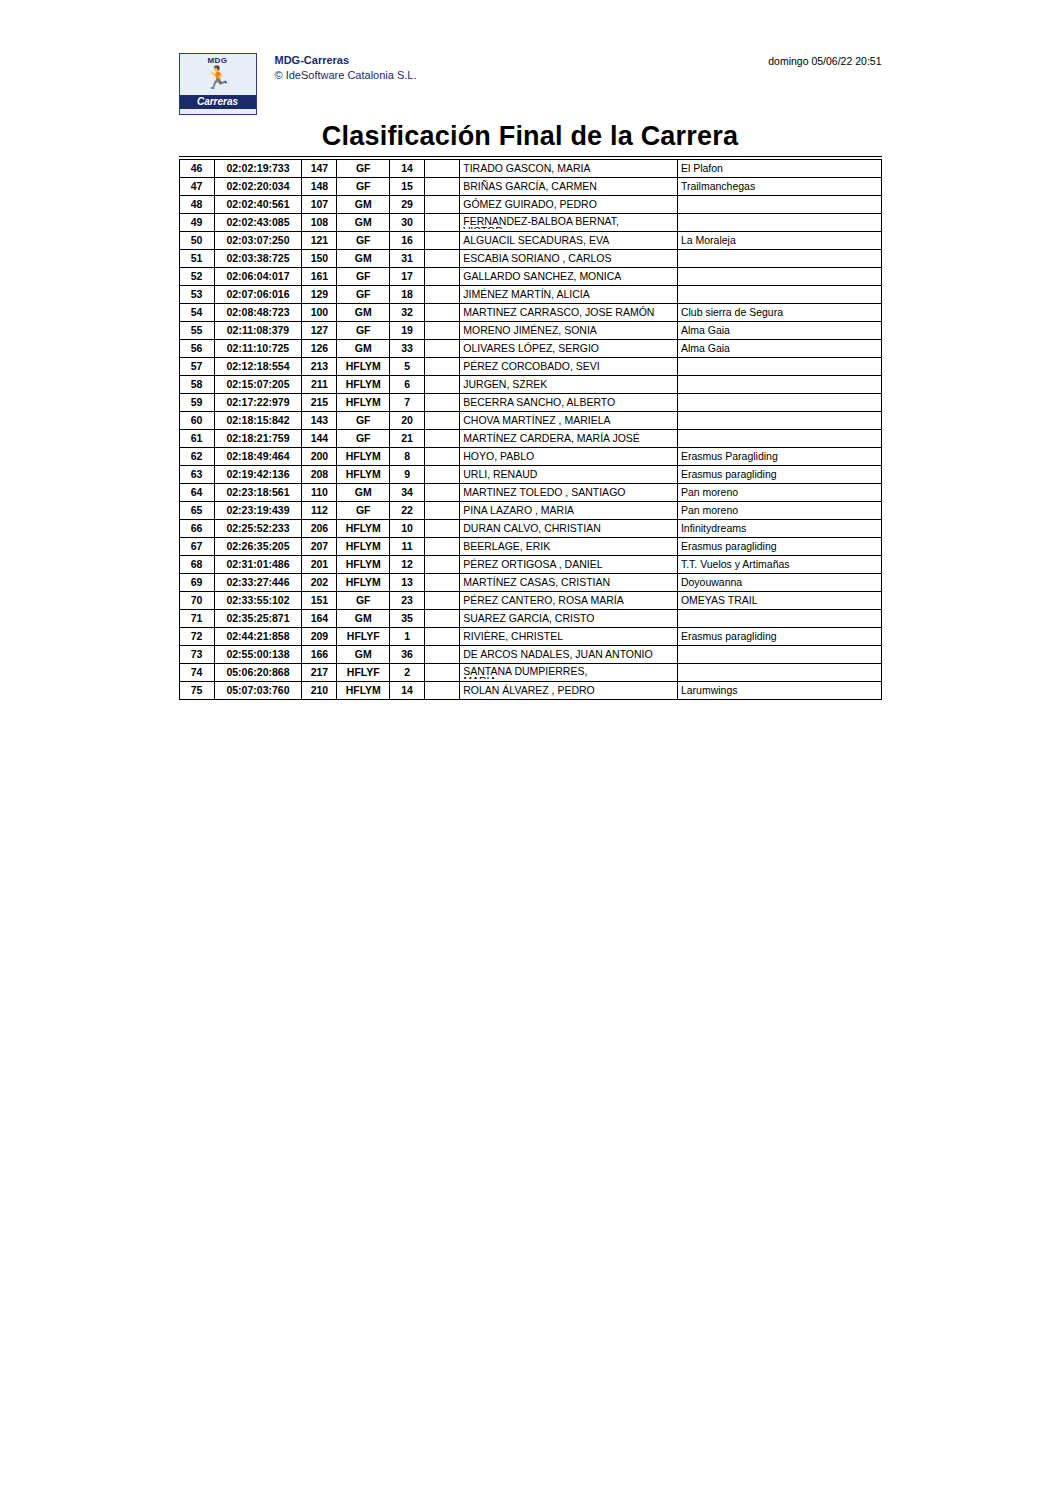MDG
🏃
Carreras
MDG-Carreras
© IdeSoftware Catalonia S.L.
domingo 05/06/22 20:51
Clasificación Final de la Carrera
| 46 | 02:02:19:733 | 147 | GF | 14 | | TIRADO GASCON, MARIA | El Plafon |
| 47 | 02:02:20:034 | 148 | GF | 15 | | BRIÑAS GARCÍA, CARMEN | Trailmanchegas |
| 48 | 02:02:40:561 | 107 | GM | 29 | | GÓMEZ GUIRADO, PEDRO | |
| 49 | 02:02:43:085 | 108 | GM | 30 | | FERNANDEZ-BALBOA BERNAT, VICTOR | |
| 50 | 02:03:07:250 | 121 | GF | 16 | | ALGUACIL SECADURAS, EVA | La Moraleja |
| 51 | 02:03:38:725 | 150 | GM | 31 | | ESCABIA SORIANO , CARLOS | |
| 52 | 02:06:04:017 | 161 | GF | 17 | | GALLARDO SANCHEZ, MONICA | |
| 53 | 02:07:06:016 | 129 | GF | 18 | | JIMÉNEZ MARTÍN, ALICIA | |
| 54 | 02:08:48:723 | 100 | GM | 32 | | MARTINEZ CARRASCO, JOSE RAMÓN | Club sierra de Segura |
| 55 | 02:11:08:379 | 127 | GF | 19 | | MORENO JIMÉNEZ, SONIA | Alma Gaia |
| 56 | 02:11:10:725 | 126 | GM | 33 | | OLIVARES LÓPEZ, SERGIO | Alma Gaia |
| 57 | 02:12:18:554 | 213 | HFLYM | 5 | | PÉREZ CORCOBADO, SEVI | |
| 58 | 02:15:07:205 | 211 | HFLYM | 6 | | JURGEN, SZREK | |
| 59 | 02:17:22:979 | 215 | HFLYM | 7 | | BECERRA SANCHO, ALBERTO | |
| 60 | 02:18:15:842 | 143 | GF | 20 | | CHOVA MARTÍNEZ , MARIELA | |
| 61 | 02:18:21:759 | 144 | GF | 21 | | MARTÍNEZ CARDERA, MARÍA JOSÉ | |
| 62 | 02:18:49:464 | 200 | HFLYM | 8 | | HOYO, PABLO | Erasmus Paragliding |
| 63 | 02:19:42:136 | 208 | HFLYM | 9 | | URLI, RENAUD | Erasmus paragliding |
| 64 | 02:23:18:561 | 110 | GM | 34 | | MARTINEZ TOLEDO , SANTIAGO | Pan moreno |
| 65 | 02:23:19:439 | 112 | GF | 22 | | PINA LAZARO , MARIA | Pan moreno |
| 66 | 02:25:52:233 | 206 | HFLYM | 10 | | DURAN CALVO, CHRISTIAN | Infinitydreams |
| 67 | 02:26:35:205 | 207 | HFLYM | 11 | | BEERLAGE, ERIK | Erasmus paragliding |
| 68 | 02:31:01:486 | 201 | HFLYM | 12 | | PÉREZ ORTIGOSA , DANIEL | T.T. Vuelos y Artimañas |
| 69 | 02:33:27:446 | 202 | HFLYM | 13 | | MARTÍNEZ CASAS, CRISTIAN | Doyouwanna |
| 70 | 02:33:55:102 | 151 | GF | 23 | | PÉREZ CANTERO, ROSA MARÍA | OMEYAS TRAIL |
| 71 | 02:35:25:871 | 164 | GM | 35 | | SUAREZ GARCIA, CRISTO | |
| 72 | 02:44:21:858 | 209 | HFLYF | 1 | | RIVIÈRE, CHRISTEL | Erasmus paragliding |
| 73 | 02:55:00:138 | 166 | GM | 36 | | DE ARCOS NADALES, JUAN ANTONIO | |
| 74 | 05:06:20:868 | 217 | HFLYF | 2 | | SANTANA DUMPIERRES, MARIA | |
| 75 | 05:07:03:760 | 210 | HFLYM | 14 | | ROLAN ÁLVAREZ , PEDRO | Larumwings |